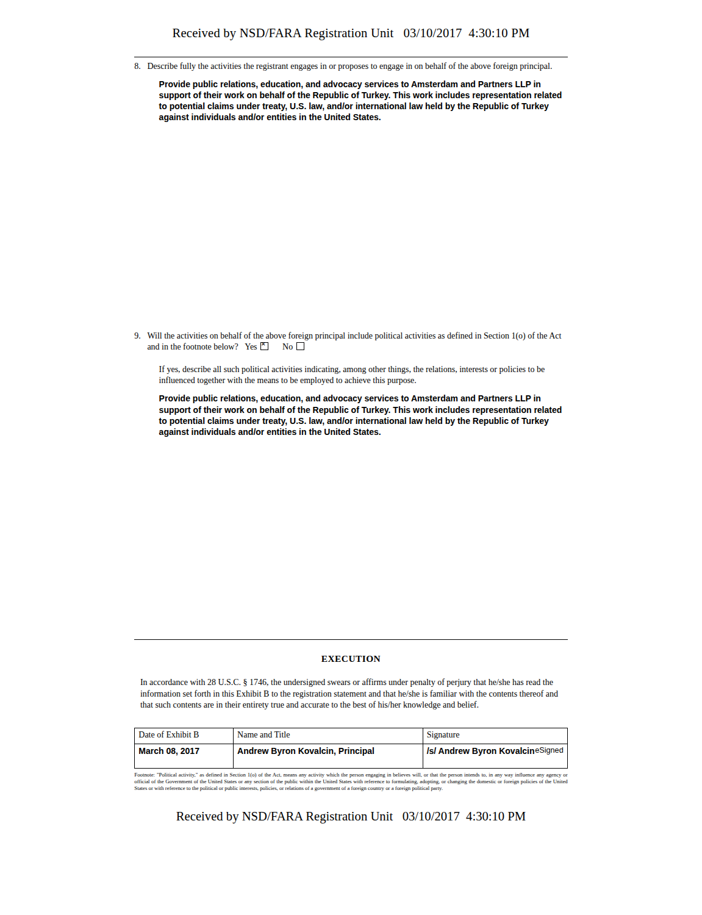Received by NSD/FARA Registration Unit 03/10/2017 4:30:10 PM
8.
Describe fully the activities the registrant engages in or proposes to engage in on behalf of the above foreign principal.
Provide public relations, education, and advocacy services to Amsterdam and Partners LLP in support of their work on behalf of the Republic of Turkey. This work includes representation related to potential claims under treaty, U.S. law, and/or international law held by the Republic of Turkey against individuals and/or entities in the United States.
9.
Will the activities on behalf of the above foreign principal include political activities as defined in Section 1(o) of the Act and in the footnote below? Yes No
If yes, describe all such political activities indicating, among other things, the relations, interests or policies to be influenced together with the means to be employed to achieve this purpose.
Provide public relations, education, and advocacy services to Amsterdam and Partners LLP in support of their work on behalf of the Republic of Turkey. This work includes representation related to potential claims under treaty, U.S. law, and/or international law held by the Republic of Turkey against individuals and/or entities in the United States.
EXECUTION
In accordance with 28 U.S.C. § 1746, the undersigned swears or affirms under penalty of perjury that he/she has read the information set forth in this Exhibit B to the registration statement and that he/she is familiar with the contents thereof and that such contents are in their entirety true and accurate to the best of his/her knowledge and belief.
| Date of Exhibit B | Name and Title | Signature |
| --- | --- | --- |
| March 08, 2017 | Andrew Byron Kovalcin, Principal | /s/ Andrew Byron Kovalcin eSigned |
Footnote: "Political activity," as defined in Section 1(o) of the Act, means any activity which the person engaging in believes will, or that the person intends to, in any way influence any agency or official of the Government of the United States or any section of the public within the United States with reference to formulating, adopting, or changing the domestic or foreign policies of the United States or with reference to the political or public interests, policies, or relations of a government of a foreign country or a foreign political party.
Received by NSD/FARA Registration Unit 03/10/2017 4:30:10 PM